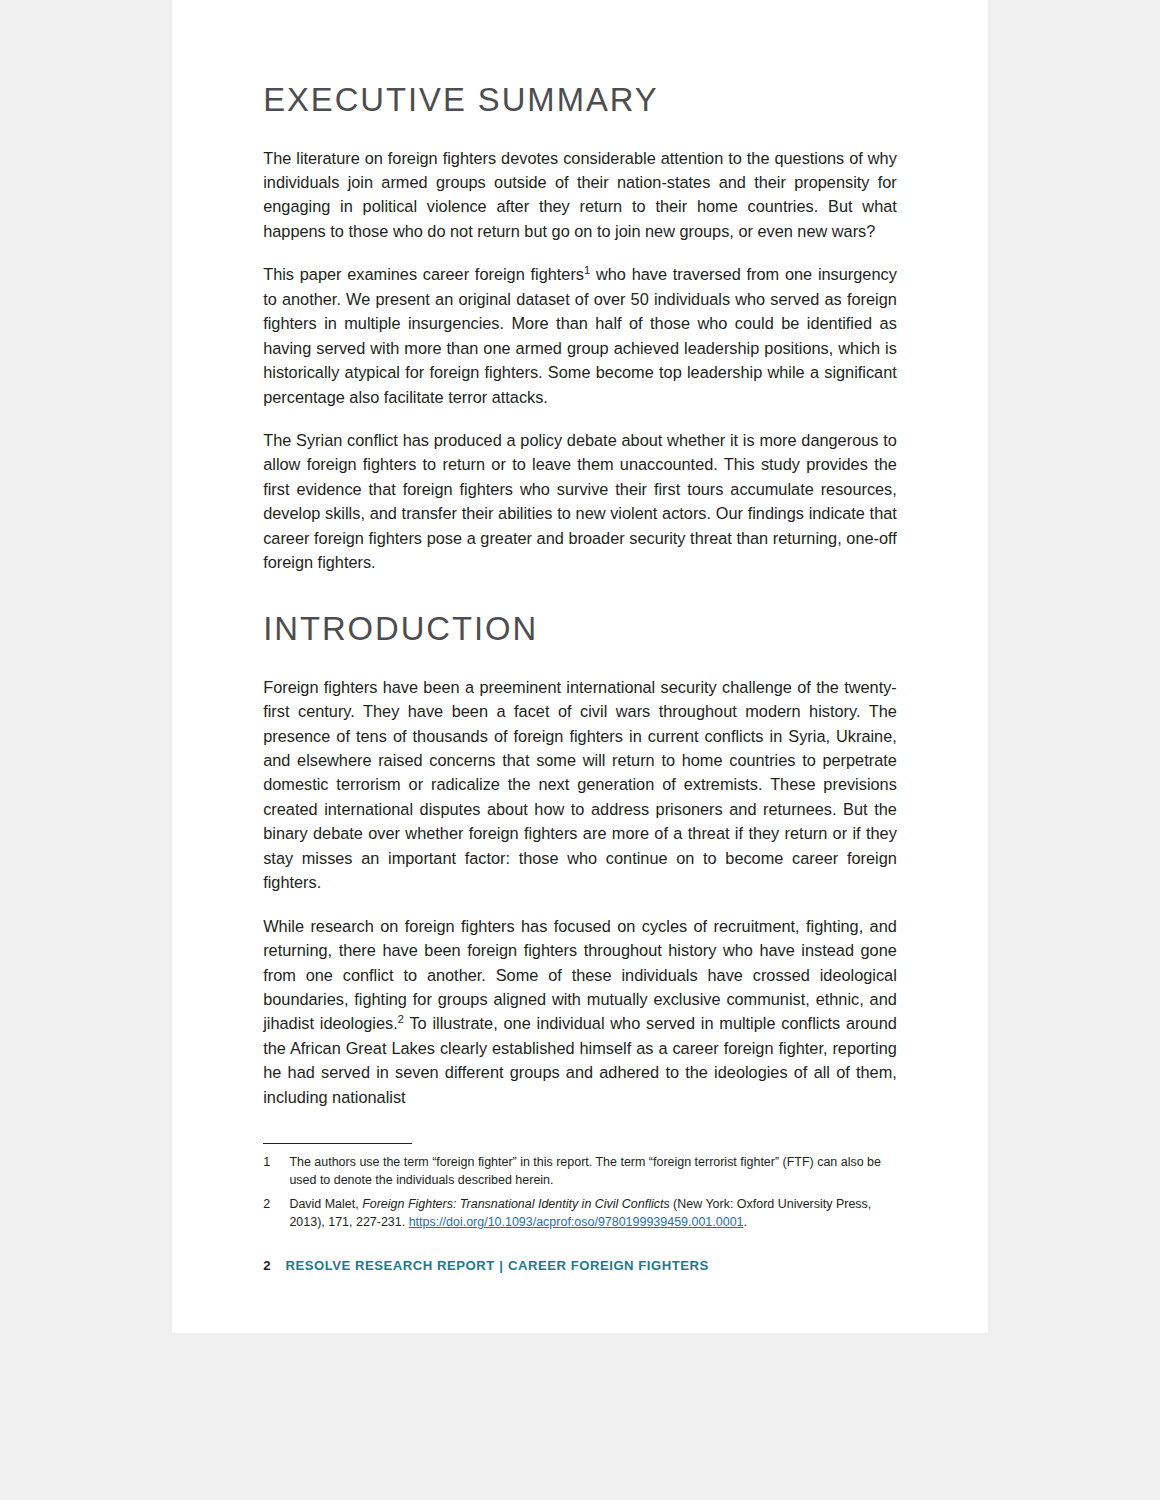EXECUTIVE SUMMARY
The literature on foreign fighters devotes considerable attention to the questions of why individuals join armed groups outside of their nation-states and their propensity for engaging in political violence after they return to their home countries. But what happens to those who do not return but go on to join new groups, or even new wars?
This paper examines career foreign fighters1 who have traversed from one insurgency to another. We present an original dataset of over 50 individuals who served as foreign fighters in multiple insurgencies. More than half of those who could be identified as having served with more than one armed group achieved leadership positions, which is historically atypical for foreign fighters. Some become top leadership while a significant percentage also facilitate terror attacks.
The Syrian conflict has produced a policy debate about whether it is more dangerous to allow foreign fighters to return or to leave them unaccounted. This study provides the first evidence that foreign fighters who survive their first tours accumulate resources, develop skills, and transfer their abilities to new violent actors. Our findings indicate that career foreign fighters pose a greater and broader security threat than returning, one-off foreign fighters.
INTRODUCTION
Foreign fighters have been a preeminent international security challenge of the twenty-first century. They have been a facet of civil wars throughout modern history. The presence of tens of thousands of foreign fighters in current conflicts in Syria, Ukraine, and elsewhere raised concerns that some will return to home countries to perpetrate domestic terrorism or radicalize the next generation of extremists. These previsions created international disputes about how to address prisoners and returnees. But the binary debate over whether foreign fighters are more of a threat if they return or if they stay misses an important factor: those who continue on to become career foreign fighters.
While research on foreign fighters has focused on cycles of recruitment, fighting, and returning, there have been foreign fighters throughout history who have instead gone from one conflict to another. Some of these individuals have crossed ideological boundaries, fighting for groups aligned with mutually exclusive communist, ethnic, and jihadist ideologies.2 To illustrate, one individual who served in multiple conflicts around the African Great Lakes clearly established himself as a career foreign fighter, reporting he had served in seven different groups and adhered to the ideologies of all of them, including nationalist
1
The authors use the term “foreign fighter” in this report. The term “foreign terrorist fighter” (FTF) can also be used to denote the individuals described herein.
2
David Malet, Foreign Fighters: Transnational Identity in Civil Conflicts (New York: Oxford University Press, 2013), 171, 227-231. https://doi.org/10.1093/acprof:oso/9780199939459.001.0001.
2 RESOLVE RESEARCH REPORT|CAREER FOREIGN FIGHTERS